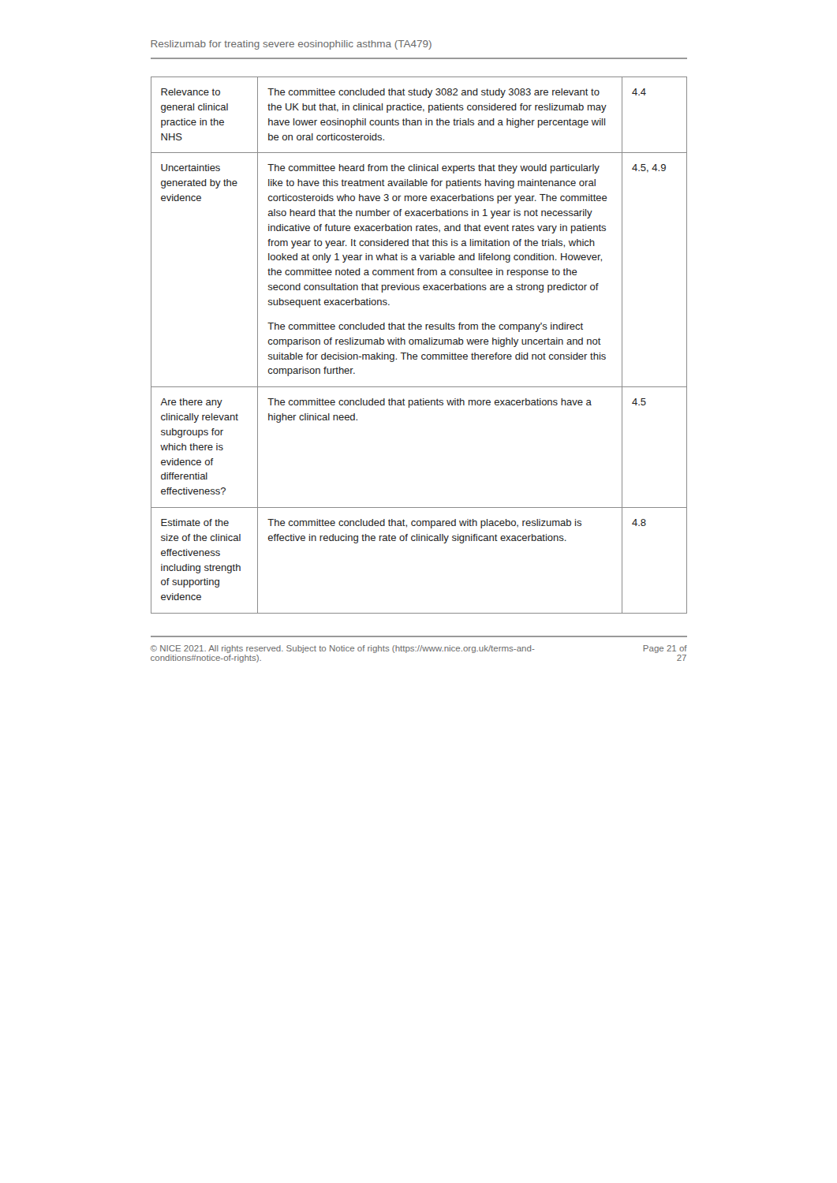Reslizumab for treating severe eosinophilic asthma (TA479)
| Relevance to general clinical practice in the NHS | The committee concluded that study 3082 and study 3083 are relevant to the UK but that, in clinical practice, patients considered for reslizumab may have lower eosinophil counts than in the trials and a higher percentage will be on oral corticosteroids. | 4.4 |
| Uncertainties generated by the evidence | The committee heard from the clinical experts that they would particularly like to have this treatment available for patients having maintenance oral corticosteroids who have 3 or more exacerbations per year. The committee also heard that the number of exacerbations in 1 year is not necessarily indicative of future exacerbation rates, and that event rates vary in patients from year to year. It considered that this is a limitation of the trials, which looked at only 1 year in what is a variable and lifelong condition. However, the committee noted a comment from a consultee in response to the second consultation that previous exacerbations are a strong predictor of subsequent exacerbations. The committee concluded that the results from the company's indirect comparison of reslizumab with omalizumab were highly uncertain and not suitable for decision-making. The committee therefore did not consider this comparison further. | 4.5, 4.9 |
| Are there any clinically relevant subgroups for which there is evidence of differential effectiveness? | The committee concluded that patients with more exacerbations have a higher clinical need. | 4.5 |
| Estimate of the size of the clinical effectiveness including strength of supporting evidence | The committee concluded that, compared with placebo, reslizumab is effective in reducing the rate of clinically significant exacerbations. | 4.8 |
© NICE 2021. All rights reserved. Subject to Notice of rights (https://www.nice.org.uk/terms-and-conditions#notice-of-rights).
Page 21 of
27